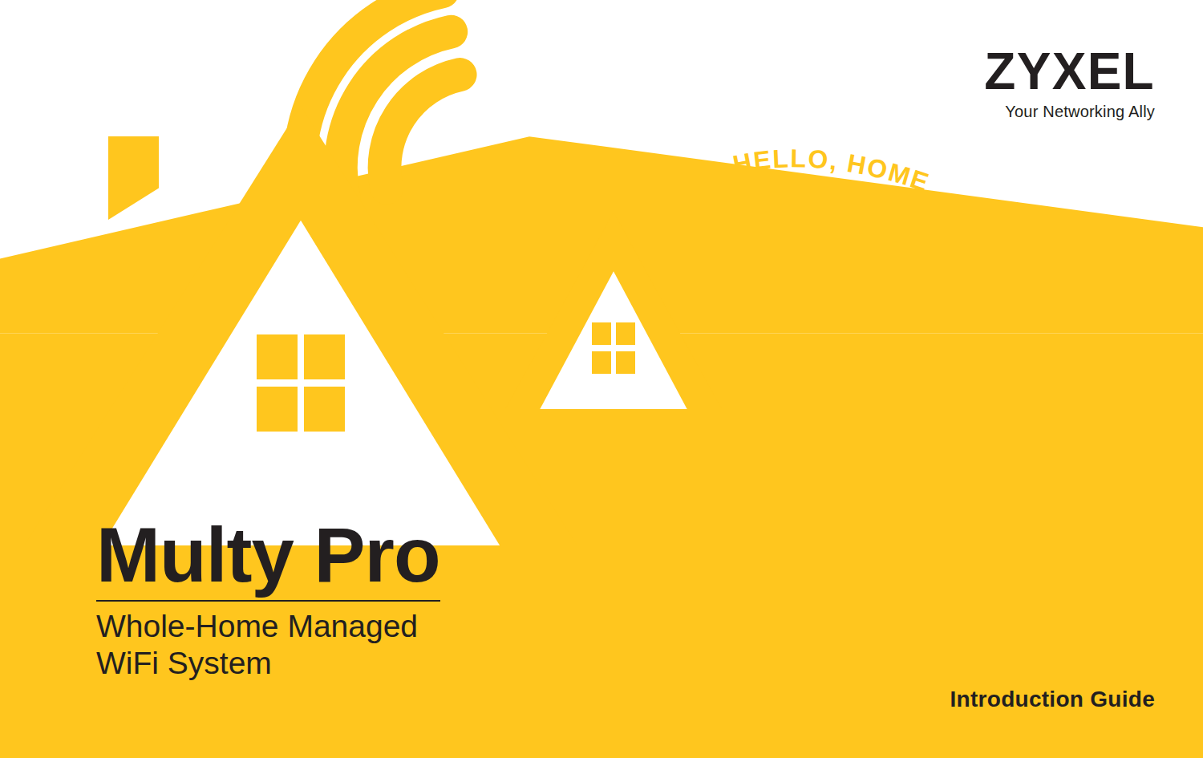HELLO, HOME
ZYXEL
Your Networking Ally
Multy Pro
Whole-Home Managed
WiFi System
Introduction Guide